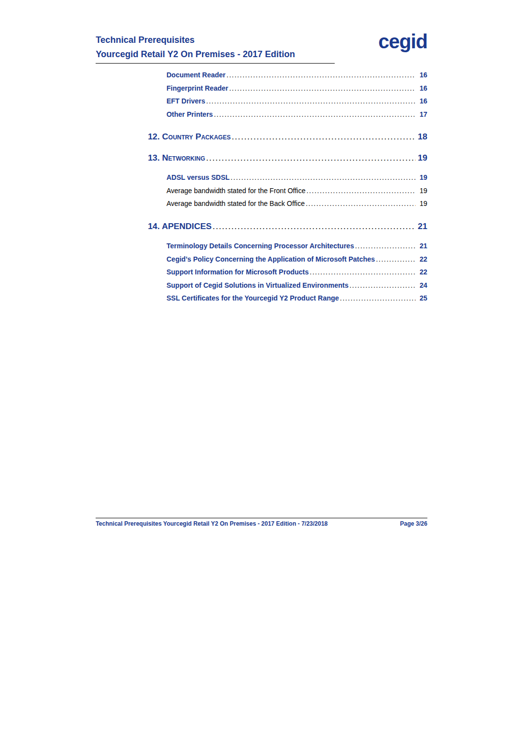Technical Prerequisites
Yourcegid Retail Y2 On Premises - 2017 Edition
cegid
Document Reader .......................................................................................... 16
Fingerprint Reader ..................................................................................... 16
EFT Drivers .................................................................................................. 16
Other Printers .............................................................................................. 17
12. Country Packages ............................................................... 18
13. Networking ............................................................................. 19
ADSL versus SDSL ....................................................................................... 19
Average bandwidth stated for the Front Office ....................................................... 19
Average bandwidth stated for the Back Office ........................................................ 19
14. APENDICES ........................................................................... 21
Terminology Details Concerning Processor Architectures ............................ 21
Cegid’s Policy Concerning the Application of Microsoft Patches ................. 22
Support Information for Microsoft Products ................................................ 22
Support of Cegid Solutions in Virtualized Environments ............................. 24
SSL Certificates for the Yourcegid Y2 Product Range .................................. 25
Technical Prerequisites Yourcegid Retail Y2 On Premises - 2017 Edition - 7/23/2018 Page 3/26